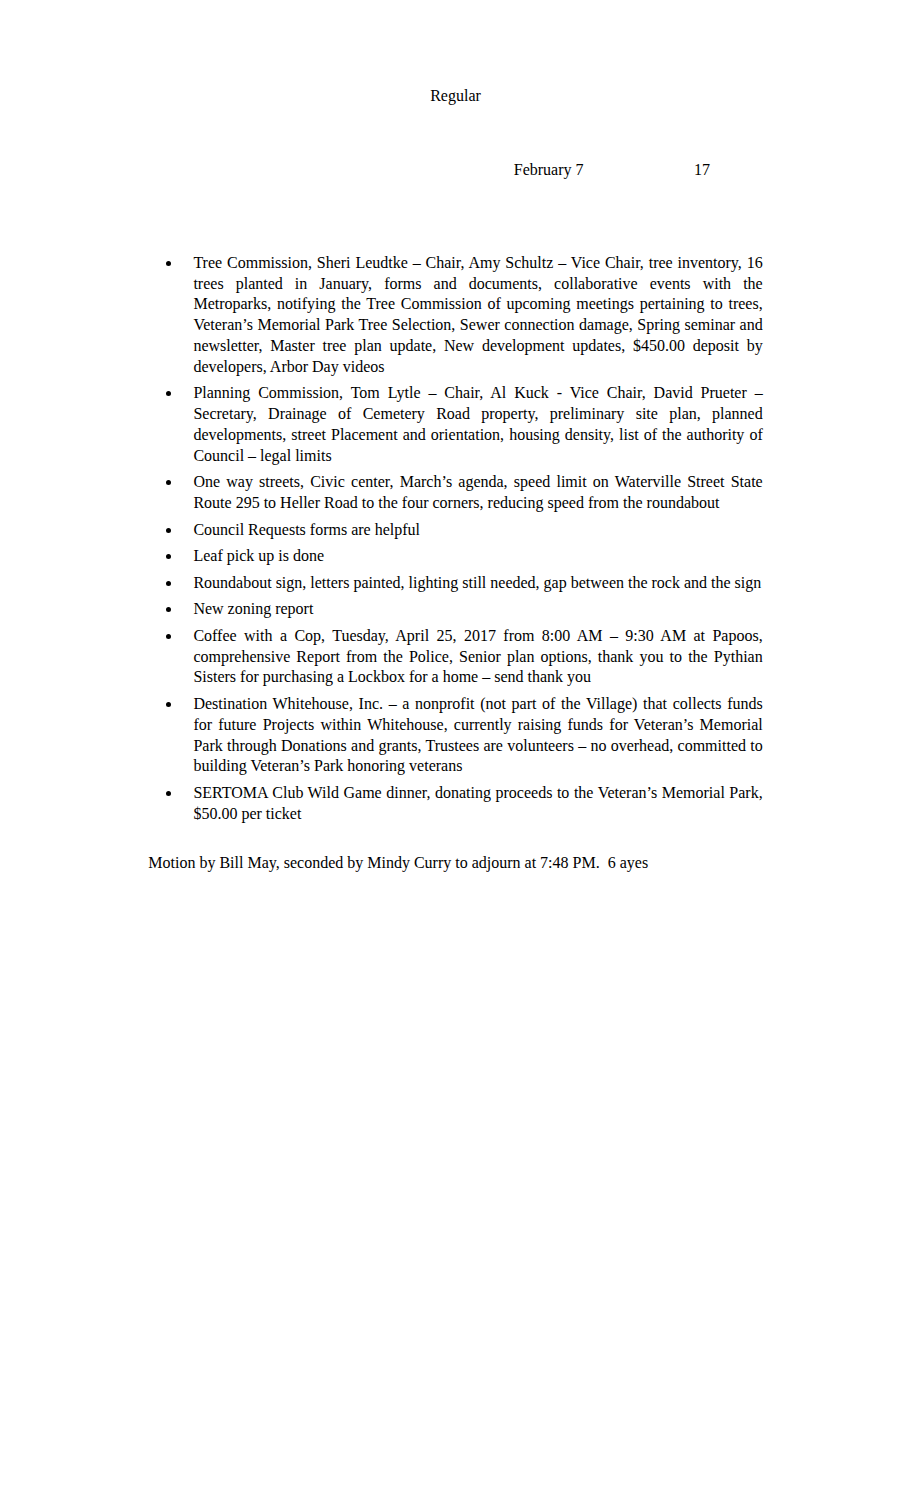Regular
February 7 17
Tree Commission, Sheri Leudtke – Chair, Amy Schultz – Vice Chair, tree inventory, 16 trees planted in January, forms and documents, collaborative events with the Metroparks, notifying the Tree Commission of upcoming meetings pertaining to trees, Veteran’s Memorial Park Tree Selection, Sewer connection damage, Spring seminar and newsletter, Master tree plan update, New development updates, $450.00 deposit by developers, Arbor Day videos
Planning Commission, Tom Lytle – Chair, Al Kuck - Vice Chair, David Prueter – Secretary, Drainage of Cemetery Road property, preliminary site plan, planned developments, street Placement and orientation, housing density, list of the authority of Council – legal limits
One way streets, Civic center, March’s agenda, speed limit on Waterville Street State Route 295 to Heller Road to the four corners, reducing speed from the roundabout
Council Requests forms are helpful
Leaf pick up is done
Roundabout sign, letters painted, lighting still needed, gap between the rock and the sign
New zoning report
Coffee with a Cop, Tuesday, April 25, 2017 from 8:00 AM – 9:30 AM at Papoos, comprehensive Report from the Police, Senior plan options, thank you to the Pythian Sisters for purchasing a Lockbox for a home – send thank you
Destination Whitehouse, Inc. – a nonprofit (not part of the Village) that collects funds for future Projects within Whitehouse, currently raising funds for Veteran’s Memorial Park through Donations and grants, Trustees are volunteers – no overhead, committed to building Veteran’s Park honoring veterans
SERTOMA Club Wild Game dinner, donating proceeds to the Veteran’s Memorial Park, $50.00 per ticket
Motion by Bill May, seconded by Mindy Curry to adjourn at 7:48 PM. 6 ayes